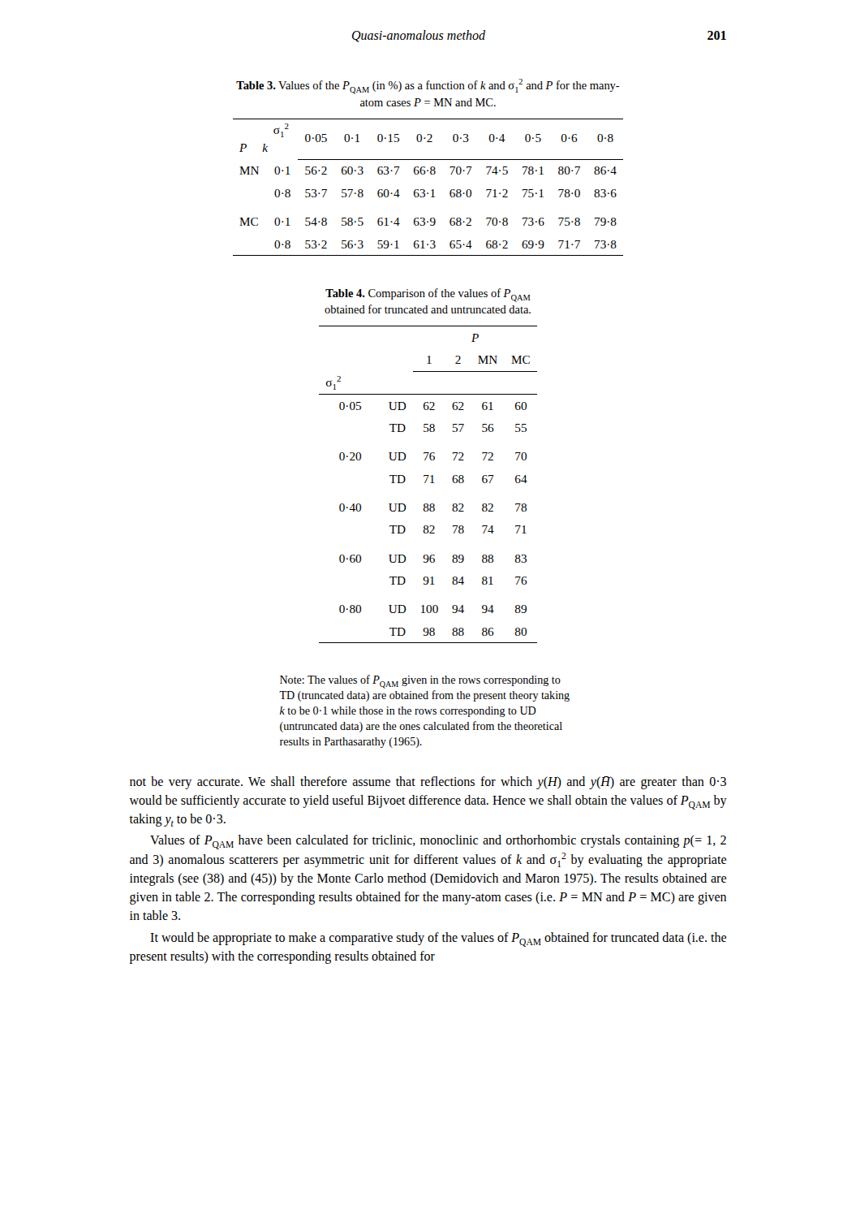Quasi-anomalous method 201
Table 3. Values of the P QAM (in %) as a function of k and σ 1 2 and P for the many-atom cases P = MN and MC.
| σ 1 2 P k | 0·05 | 0·1 | 0·15 | 0·2 | 0·3 | 0·4 | 0·5 | 0·6 | 0·8 |
| --- | --- | --- | --- | --- | --- | --- | --- | --- | --- |
| MN | 0·1 | 56·2 | 60·3 | 63·7 | 66·8 | 70·7 | 74·5 | 78·1 | 80·7 | 86·4 |
| | 0·8 | 53·7 | 57·8 | 60·4 | 63·1 | 68·0 | 71·2 | 75·1 | 78·0 | 83·6 |
| MC | 0·1 | 54·8 | 58·5 | 61·4 | 63·9 | 68·2 | 70·8 | 73·6 | 75·8 | 79·8 |
| | 0·8 | 53·2 | 56·3 | 59·1 | 61·3 | 65·4 | 68·2 | 69·9 | 71·7 | 73·8 |
Table 4. Comparison of the values of P QAM obtained for truncated and untruncated data.
| | | P |
| --- | --- | --- |
| 1 | 2 | MN | MC |
| σ 1 2 | | | | | |
| 0·05 | UD | 62 | 62 | 61 | 60 |
| | TD | 58 | 57 | 56 | 55 |
| 0·20 | UD | 76 | 72 | 72 | 70 |
| | TD | 71 | 68 | 67 | 64 |
| 0·40 | UD | 88 | 82 | 82 | 78 |
| | TD | 82 | 78 | 74 | 71 |
| 0·60 | UD | 96 | 89 | 88 | 83 |
| | TD | 91 | 84 | 81 | 76 |
| 0·80 | UD | 100 | 94 | 94 | 89 |
| | TD | 98 | 88 | 86 | 80 |
Note: The values of PQAM given in the rows corresponding to TD (truncated data) are obtained from the present theory taking k to be 0·1 while those in the rows corresponding to UD (untruncated data) are the ones calculated from the theoretical results in Parthasarathy (1965).
not be very accurate. We shall therefore assume that reflections for which y(H) and y(H̄) are greater than 0·3 would be sufficiently accurate to yield useful Bijvoet difference data. Hence we shall obtain the values of PQAM by taking yt to be 0·3.
Values of PQAM have been calculated for triclinic, monoclinic and orthorhombic crystals containing p(= 1, 2 and 3) anomalous scatterers per asymmetric unit for different values of k and σ12 by evaluating the appropriate integrals (see (38) and (45)) by the Monte Carlo method (Demidovich and Maron 1975). The results obtained are given in table 2. The corresponding results obtained for the many-atom cases (i.e. P = MN and P = MC) are given in table 3.
It would be appropriate to make a comparative study of the values of PQAM obtained for truncated data (i.e. the present results) with the corresponding results obtained for